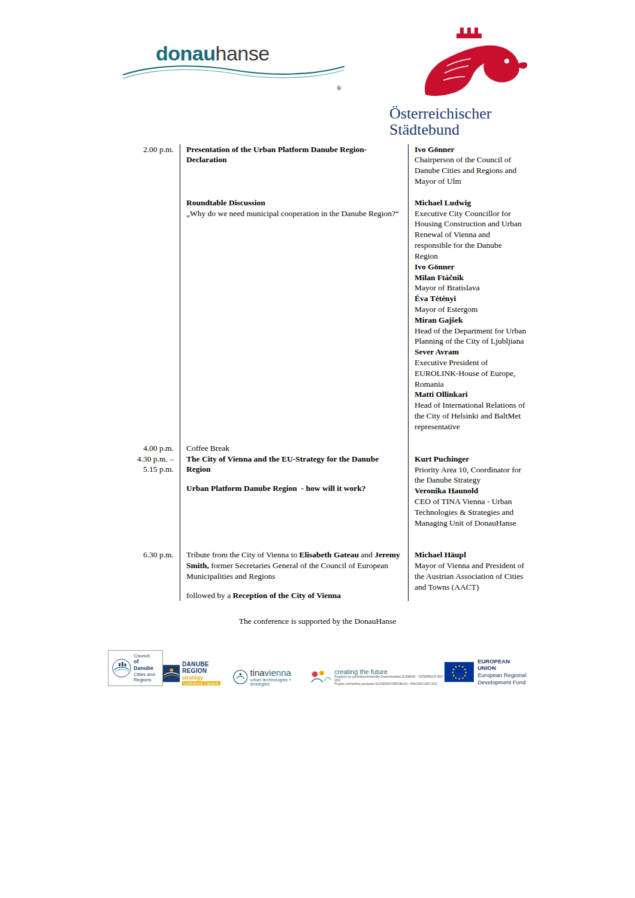donau hanse
®
Österreichischer
Städtebund
| 2.00 p.m. | Presentation of the Urban Platform Danube Region-Declaration | Ivo Gönner Chairperson of the Council of Danube Cities and Regions and Mayor of Ulm |
| | Roundtable Discussion „Why do we need municipal cooperation in the Danube Region?“ | Michael Ludwig Executive City Councillor for Housing Construction and Urban Renewal of Vienna and responsible for the Danube Region Ivo Gönner Milan Ftáčnik Mayor of Bratislava Éva Tétényi Mayor of Estergom Miran Gajšek Head of the Department for Urban Planning of the City of Ljubljiana Sever Avram Executive President of EUROLINK-House of Europe, Romania Matti Ollinkari Head of International Relations of the City of Helsinki and BaltMet representative |
| 4.00 p.m. 4.30 p.m. – 5.15 p.m. | Coffee Break The City of Vienna and the EU-Strategy for the Danube Region Urban Platform Danube Region - how will it work? | Kurt Puchinger Priority Area 10, Coordinator for the Danube Strategy Veronika Haunold CEO of TINA Vienna - Urban Technologies & Strategies and Managing Unit of DonauHanse |
| 6.30 p.m. | Tribute from the City of Vienna to Elisabeth Gateau and Jeremy Smith, former Secretaries General of the Council of European Municipalities and Regions followed by a Reception of the City of Vienna | Michael Häupl Mayor of Vienna and President of the Austrian Association of Cities and Towns (AACT) |
The conference is supported by the DonauHanse
Council
of Danube
Cities and
Regions
DANUBE REGION
strategy
Institutional Capacity
tinavienna
urban technologies + strategies
creating the future
Programm zur grenzüberschreitenden Zusammenarbeit SLOWAKEI – ÖSTERREICH 2007-2013
Program cezhraničnej spolupráce SLOVENSKÁ REPUBLIKA – RAKÚSKO 2007-2013
EUROPEAN UNION
European Regional
Development Fund